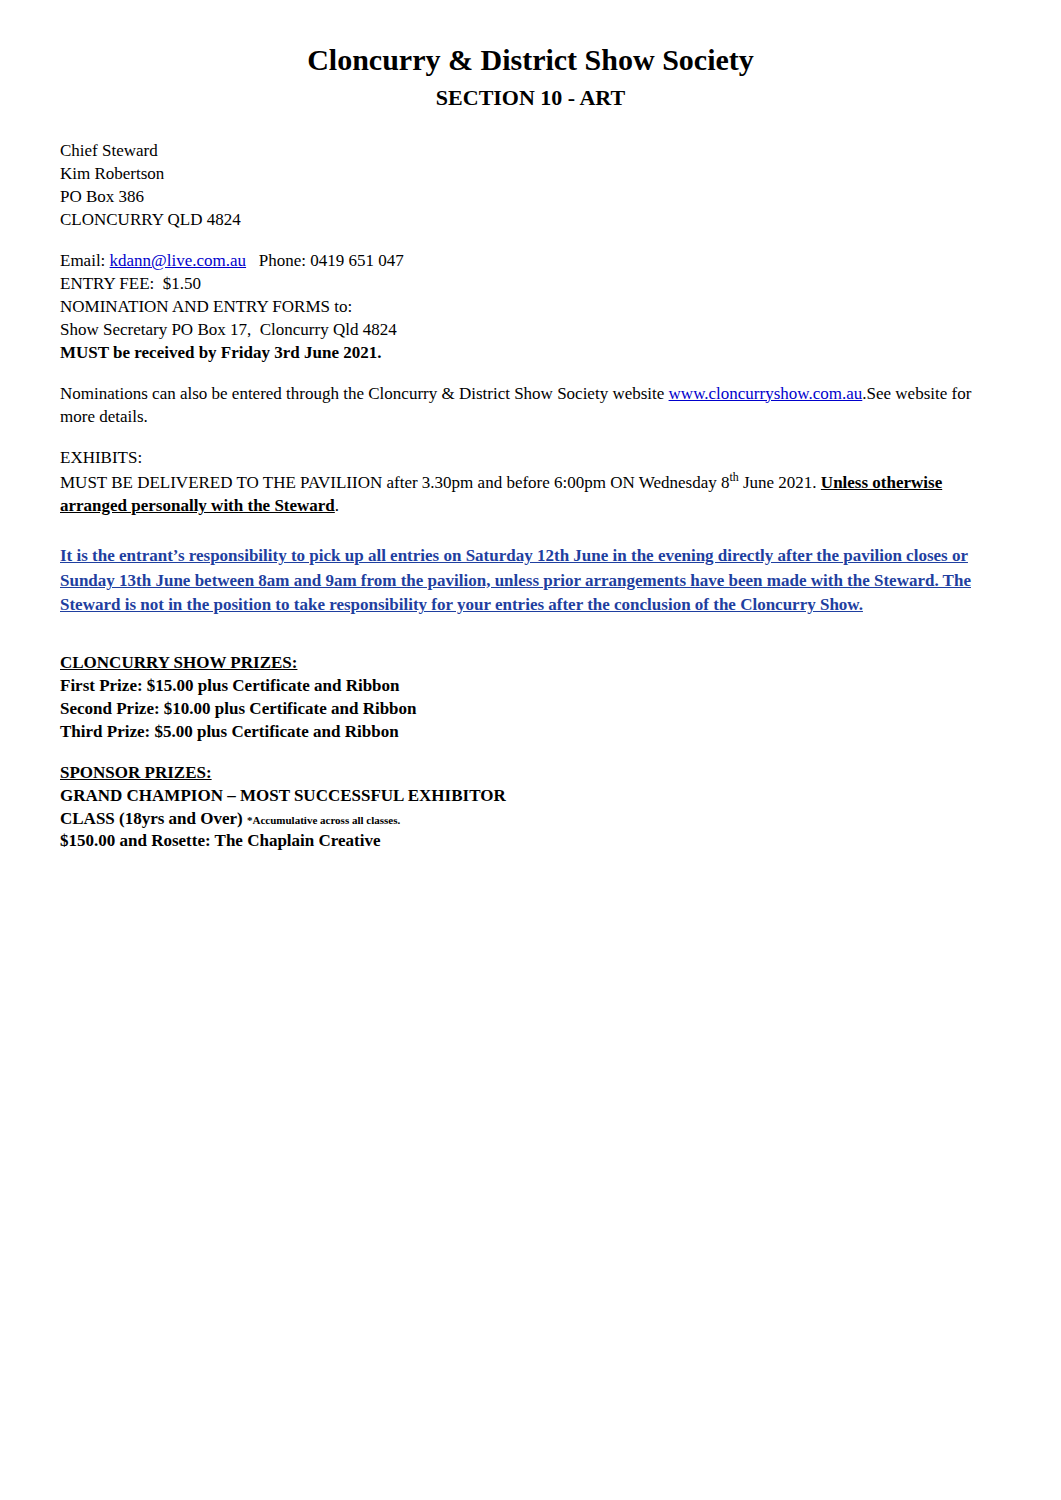Cloncurry & District Show Society
SECTION 10 - ART
Chief Steward
Kim Robertson
PO Box 386
CLONCURRY QLD 4824
Email: kdann@live.com.au Phone: 0419 651 047
ENTRY FEE: $1.50
NOMINATION AND ENTRY FORMS to:
Show Secretary PO Box 17, Cloncurry Qld 4824
MUST be received by Friday 3rd June 2021.
Nominations can also be entered through the Cloncurry & District Show Society website www.cloncurryshow.com.au.See website for more details.
EXHIBITS:
MUST BE DELIVERED TO THE PAVILIION after 3.30pm and before 6:00pm ON Wednesday 8th June 2021. Unless otherwise arranged personally with the Steward.
It is the entrant’s responsibility to pick up all entries on Saturday 12th June in the evening directly after the pavilion closes or Sunday 13th June between 8am and 9am from the pavilion, unless prior arrangements have been made with the Steward. The Steward is not in the position to take responsibility for your entries after the conclusion of the Cloncurry Show.
CLONCURRY SHOW PRIZES:
First Prize: $15.00 plus Certificate and Ribbon
Second Prize: $10.00 plus Certificate and Ribbon
Third Prize: $5.00 plus Certificate and Ribbon
SPONSOR PRIZES:
GRAND CHAMPION – MOST SUCCESSFUL EXHIBITOR
CLASS (18yrs and Over) *Accumulative across all classes.
$150.00 and Rosette: The Chaplain Creative